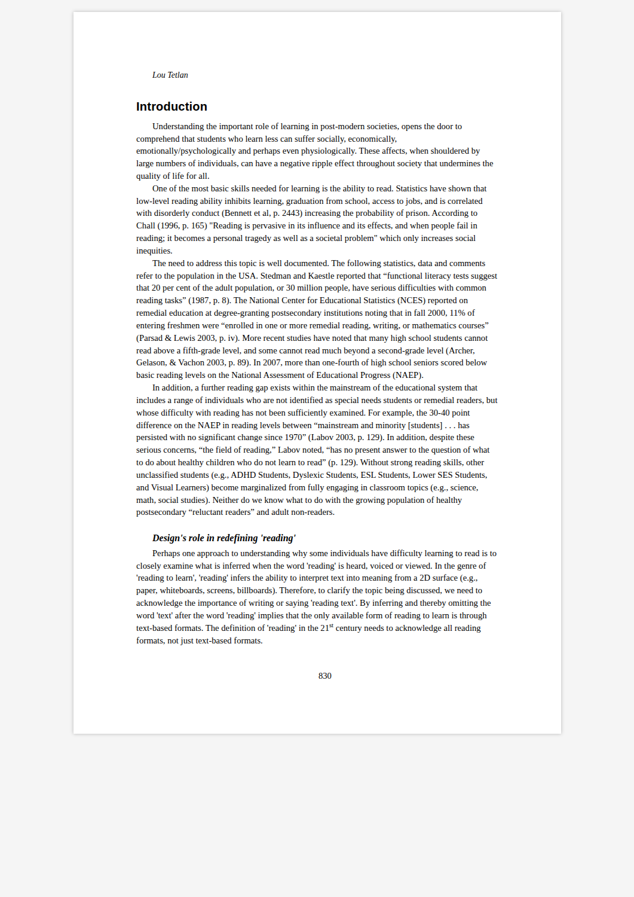Lou Tetlan
Introduction
Understanding the important role of learning in post-modern societies, opens the door to comprehend that students who learn less can suffer socially, economically, emotionally/psychologically and perhaps even physiologically. These affects, when shouldered by large numbers of individuals, can have a negative ripple effect throughout society that undermines the quality of life for all.
One of the most basic skills needed for learning is the ability to read. Statistics have shown that low-level reading ability inhibits learning, graduation from school, access to jobs, and is correlated with disorderly conduct (Bennett et al, p. 2443) increasing the probability of prison. According to Chall (1996, p. 165) "Reading is pervasive in its influence and its effects, and when people fail in reading; it becomes a personal tragedy as well as a societal problem" which only increases social inequities.
The need to address this topic is well documented. The following statistics, data and comments refer to the population in the USA. Stedman and Kaestle reported that “functional literacy tests suggest that 20 per cent of the adult population, or 30 million people, have serious difficulties with common reading tasks” (1987, p. 8). The National Center for Educational Statistics (NCES) reported on remedial education at degree-granting postsecondary institutions noting that in fall 2000, 11% of entering freshmen were “enrolled in one or more remedial reading, writing, or mathematics courses” (Parsad & Lewis 2003, p. iv). More recent studies have noted that many high school students cannot read above a fifth-grade level, and some cannot read much beyond a second-grade level (Archer, Gelason, & Vachon 2003, p. 89). In 2007, more than one-fourth of high school seniors scored below basic reading levels on the National Assessment of Educational Progress (NAEP).
In addition, a further reading gap exists within the mainstream of the educational system that includes a range of individuals who are not identified as special needs students or remedial readers, but whose difficulty with reading has not been sufficiently examined. For example, the 30-40 point difference on the NAEP in reading levels between “mainstream and minority [students] . . . has persisted with no significant change since 1970” (Labov 2003, p. 129). In addition, despite these serious concerns, “the field of reading,” Labov noted, “has no present answer to the question of what to do about healthy children who do not learn to read” (p. 129). Without strong reading skills, other unclassified students (e.g., ADHD Students, Dyslexic Students, ESL Students, Lower SES Students, and Visual Learners) become marginalized from fully engaging in classroom topics (e.g., science, math, social studies). Neither do we know what to do with the growing population of healthy postsecondary “reluctant readers” and adult non-readers.
Design's role in redefining 'reading'
Perhaps one approach to understanding why some individuals have difficulty learning to read is to closely examine what is inferred when the word 'reading' is heard, voiced or viewed. In the genre of 'reading to learn', 'reading' infers the ability to interpret text into meaning from a 2D surface (e.g., paper, whiteboards, screens, billboards). Therefore, to clarify the topic being discussed, we need to acknowledge the importance of writing or saying 'reading text'. By inferring and thereby omitting the word 'text' after the word 'reading' implies that the only available form of reading to learn is through text-based formats. The definition of 'reading' in the 21st century needs to acknowledge all reading formats, not just text-based formats.
830